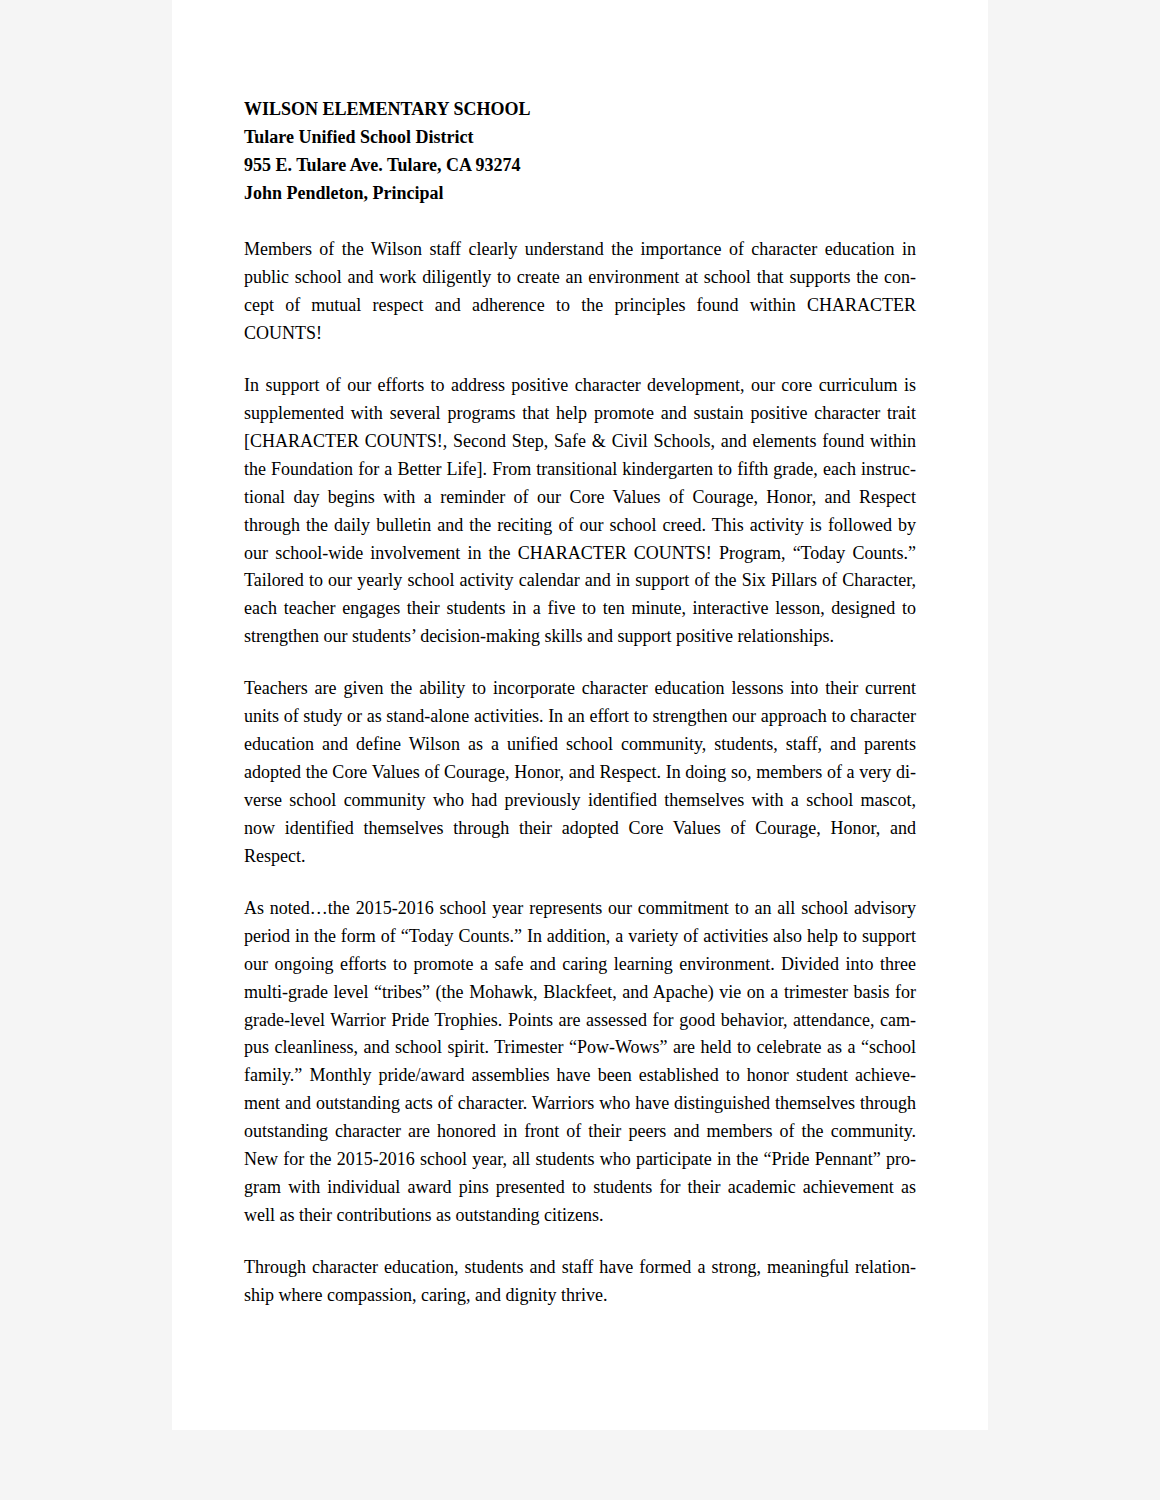WILSON ELEMENTARY SCHOOL
Tulare Unified School District
955 E. Tulare Ave. Tulare, CA 93274
John Pendleton, Principal
Members of the Wilson staff clearly understand the importance of character education in public school and work diligently to create an environment at school that supports the concept of mutual respect and adherence to the principles found within CHARACTER COUNTS!
In support of our efforts to address positive character development, our core curriculum is supplemented with several programs that help promote and sustain positive character trait [CHARACTER COUNTS!, Second Step, Safe & Civil Schools, and elements found within the Foundation for a Better Life]. From transitional kindergarten to fifth grade, each instructional day begins with a reminder of our Core Values of Courage, Honor, and Respect through the daily bulletin and the reciting of our school creed. This activity is followed by our school-wide involvement in the CHARACTER COUNTS! Program, “Today Counts.” Tailored to our yearly school activity calendar and in support of the Six Pillars of Character, each teacher engages their students in a five to ten minute, interactive lesson, designed to strengthen our students’ decision-making skills and support positive relationships.
Teachers are given the ability to incorporate character education lessons into their current units of study or as stand-alone activities. In an effort to strengthen our approach to character education and define Wilson as a unified school community, students, staff, and parents adopted the Core Values of Courage, Honor, and Respect. In doing so, members of a very diverse school community who had previously identified themselves with a school mascot, now identified themselves through their adopted Core Values of Courage, Honor, and Respect.
As noted…the 2015-2016 school year represents our commitment to an all school advisory period in the form of “Today Counts.” In addition, a variety of activities also help to support our ongoing efforts to promote a safe and caring learning environment. Divided into three multi-grade level “tribes” (the Mohawk, Blackfeet, and Apache) vie on a trimester basis for grade-level Warrior Pride Trophies. Points are assessed for good behavior, attendance, campus cleanliness, and school spirit. Trimester “Pow-Wows” are held to celebrate as a “school family.” Monthly pride/award assemblies have been established to honor student achievement and outstanding acts of character. Warriors who have distinguished themselves through outstanding character are honored in front of their peers and members of the community. New for the 2015-2016 school year, all students who participate in the “Pride Pennant” program with individual award pins presented to students for their academic achievement as well as their contributions as outstanding citizens.
Through character education, students and staff have formed a strong, meaningful relationship where compassion, caring, and dignity thrive.